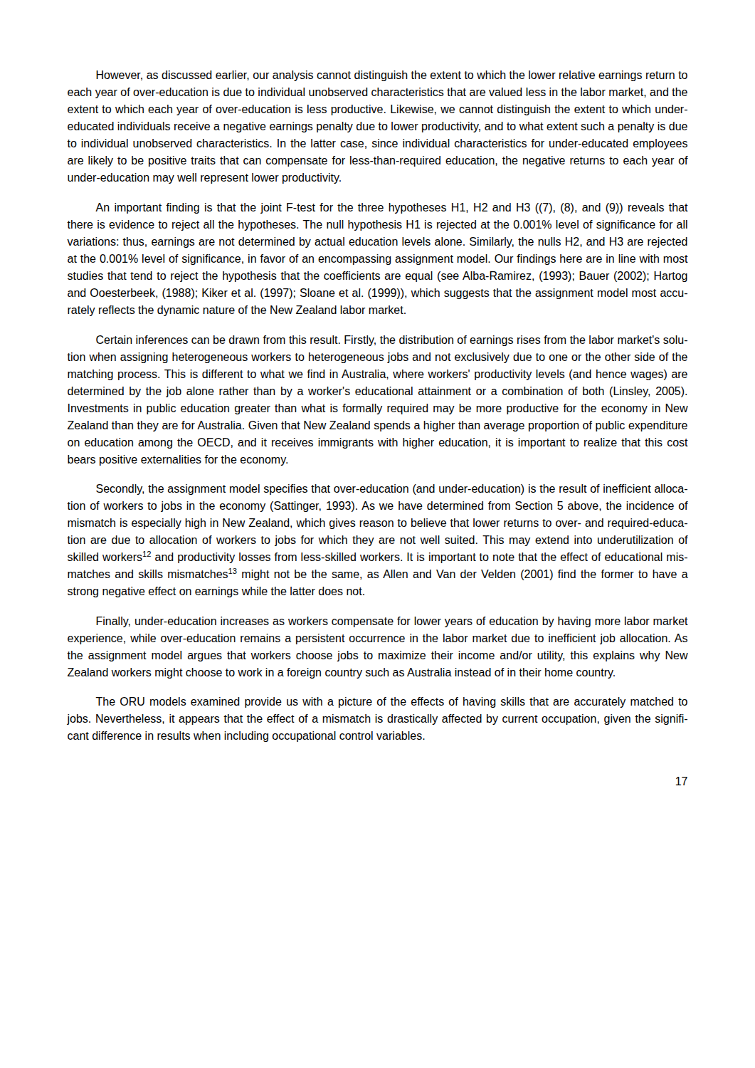However, as discussed earlier, our analysis cannot distinguish the extent to which the lower relative earnings return to each year of over-education is due to individual unobserved characteristics that are valued less in the labor market, and the extent to which each year of over-education is less productive. Likewise, we cannot distinguish the extent to which under-educated individuals receive a negative earnings penalty due to lower productivity, and to what extent such a penalty is due to individual unobserved characteristics. In the latter case, since individual characteristics for under-educated employees are likely to be positive traits that can compensate for less-than-required education, the negative returns to each year of under-education may well represent lower productivity.
An important finding is that the joint F-test for the three hypotheses H1, H2 and H3 ((7), (8), and (9)) reveals that there is evidence to reject all the hypotheses. The null hypothesis H1 is rejected at the 0.001% level of significance for all variations: thus, earnings are not determined by actual education levels alone. Similarly, the nulls H2, and H3 are rejected at the 0.001% level of significance, in favor of an encompassing assignment model. Our findings here are in line with most studies that tend to reject the hypothesis that the coefficients are equal (see Alba-Ramirez, (1993); Bauer (2002); Hartog and Ooesterbeek, (1988); Kiker et al. (1997); Sloane et al. (1999)), which suggests that the assignment model most accurately reflects the dynamic nature of the New Zealand labor market.
Certain inferences can be drawn from this result. Firstly, the distribution of earnings rises from the labor market's solution when assigning heterogeneous workers to heterogeneous jobs and not exclusively due to one or the other side of the matching process. This is different to what we find in Australia, where workers' productivity levels (and hence wages) are determined by the job alone rather than by a worker's educational attainment or a combination of both (Linsley, 2005). Investments in public education greater than what is formally required may be more productive for the economy in New Zealand than they are for Australia. Given that New Zealand spends a higher than average proportion of public expenditure on education among the OECD, and it receives immigrants with higher education, it is important to realize that this cost bears positive externalities for the economy.
Secondly, the assignment model specifies that over-education (and under-education) is the result of inefficient allocation of workers to jobs in the economy (Sattinger, 1993). As we have determined from Section 5 above, the incidence of mismatch is especially high in New Zealand, which gives reason to believe that lower returns to over- and required-education are due to allocation of workers to jobs for which they are not well suited. This may extend into underutilization of skilled workers12 and productivity losses from less-skilled workers. It is important to note that the effect of educational mismatches and skills mismatches13 might not be the same, as Allen and Van der Velden (2001) find the former to have a strong negative effect on earnings while the latter does not.
Finally, under-education increases as workers compensate for lower years of education by having more labor market experience, while over-education remains a persistent occurrence in the labor market due to inefficient job allocation. As the assignment model argues that workers choose jobs to maximize their income and/or utility, this explains why New Zealand workers might choose to work in a foreign country such as Australia instead of in their home country.
The ORU models examined provide us with a picture of the effects of having skills that are accurately matched to jobs. Nevertheless, it appears that the effect of a mismatch is drastically affected by current occupation, given the significant difference in results when including occupational control variables.
17